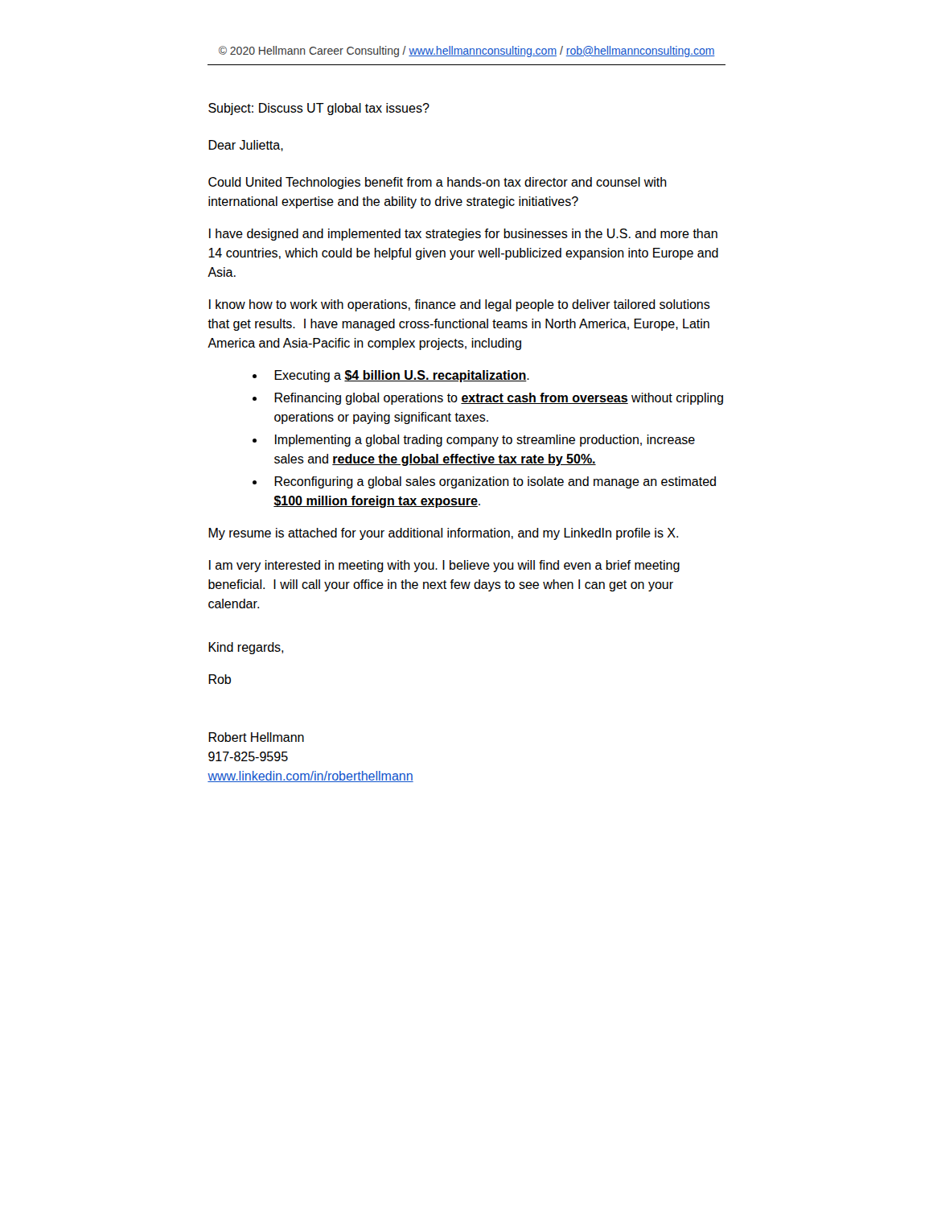© 2020 Hellmann Career Consulting / www.hellmannconsulting.com / rob@hellmannconsulting.com
Subject: Discuss UT global tax issues?
Dear Julietta,
Could United Technologies benefit from a hands-on tax director and counsel with international expertise and the ability to drive strategic initiatives?
I have designed and implemented tax strategies for businesses in the U.S. and more than 14 countries, which could be helpful given your well-publicized expansion into Europe and Asia.
I know how to work with operations, finance and legal people to deliver tailored solutions that get results. I have managed cross-functional teams in North America, Europe, Latin America and Asia-Pacific in complex projects, including
Executing a $4 billion U.S. recapitalization.
Refinancing global operations to extract cash from overseas without crippling operations or paying significant taxes.
Implementing a global trading company to streamline production, increase sales and reduce the global effective tax rate by 50%.
Reconfiguring a global sales organization to isolate and manage an estimated $100 million foreign tax exposure.
My resume is attached for your additional information, and my LinkedIn profile is X.
I am very interested in meeting with you. I believe you will find even a brief meeting beneficial. I will call your office in the next few days to see when I can get on your calendar.
Kind regards,
Rob
Robert Hellmann
917-825-9595
www.linkedin.com/in/roberthellmann